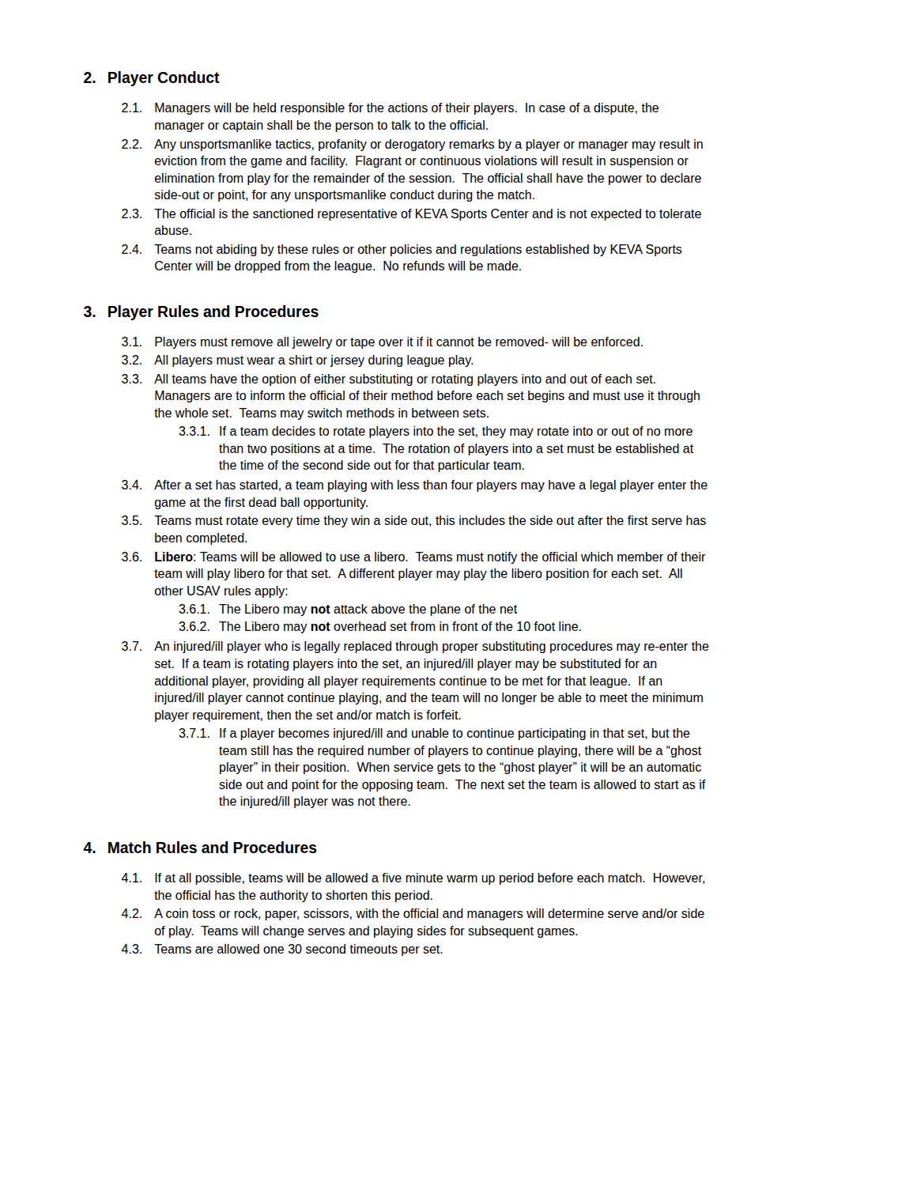2.
Player Conduct
2.1. Managers will be held responsible for the actions of their players. In case of a dispute, the manager or captain shall be the person to talk to the official.
2.2. Any unsportsmanlike tactics, profanity or derogatory remarks by a player or manager may result in eviction from the game and facility. Flagrant or continuous violations will result in suspension or elimination from play for the remainder of the session. The official shall have the power to declare side-out or point, for any unsportsmanlike conduct during the match.
2.3. The official is the sanctioned representative of KEVA Sports Center and is not expected to tolerate abuse.
2.4. Teams not abiding by these rules or other policies and regulations established by KEVA Sports Center will be dropped from the league. No refunds will be made.
3.
Player Rules and Procedures
3.1. Players must remove all jewelry or tape over it if it cannot be removed- will be enforced.
3.2. All players must wear a shirt or jersey during league play.
3.3. All teams have the option of either substituting or rotating players into and out of each set. Managers are to inform the official of their method before each set begins and must use it through the whole set. Teams may switch methods in between sets.
3.3.1. If a team decides to rotate players into the set, they may rotate into or out of no more than two positions at a time. The rotation of players into a set must be established at the time of the second side out for that particular team.
3.4. After a set has started, a team playing with less than four players may have a legal player enter the game at the first dead ball opportunity.
3.5. Teams must rotate every time they win a side out, this includes the side out after the first serve has been completed.
3.6. Libero: Teams will be allowed to use a libero. Teams must notify the official which member of their team will play libero for that set. A different player may play the libero position for each set. All other USAV rules apply:
3.6.1. The Libero may not attack above the plane of the net
3.6.2. The Libero may not overhead set from in front of the 10 foot line.
3.7. An injured/ill player who is legally replaced through proper substituting procedures may re-enter the set. If a team is rotating players into the set, an injured/ill player may be substituted for an additional player, providing all player requirements continue to be met for that league. If an injured/ill player cannot continue playing, and the team will no longer be able to meet the minimum player requirement, then the set and/or match is forfeit.
3.7.1. If a player becomes injured/ill and unable to continue participating in that set, but the team still has the required number of players to continue playing, there will be a “ghost player” in their position. When service gets to the “ghost player” it will be an automatic side out and point for the opposing team. The next set the team is allowed to start as if the injured/ill player was not there.
4.
Match Rules and Procedures
4.1. If at all possible, teams will be allowed a five minute warm up period before each match. However, the official has the authority to shorten this period.
4.2. A coin toss or rock, paper, scissors, with the official and managers will determine serve and/or side of play. Teams will change serves and playing sides for subsequent games.
4.3. Teams are allowed one 30 second timeouts per set.